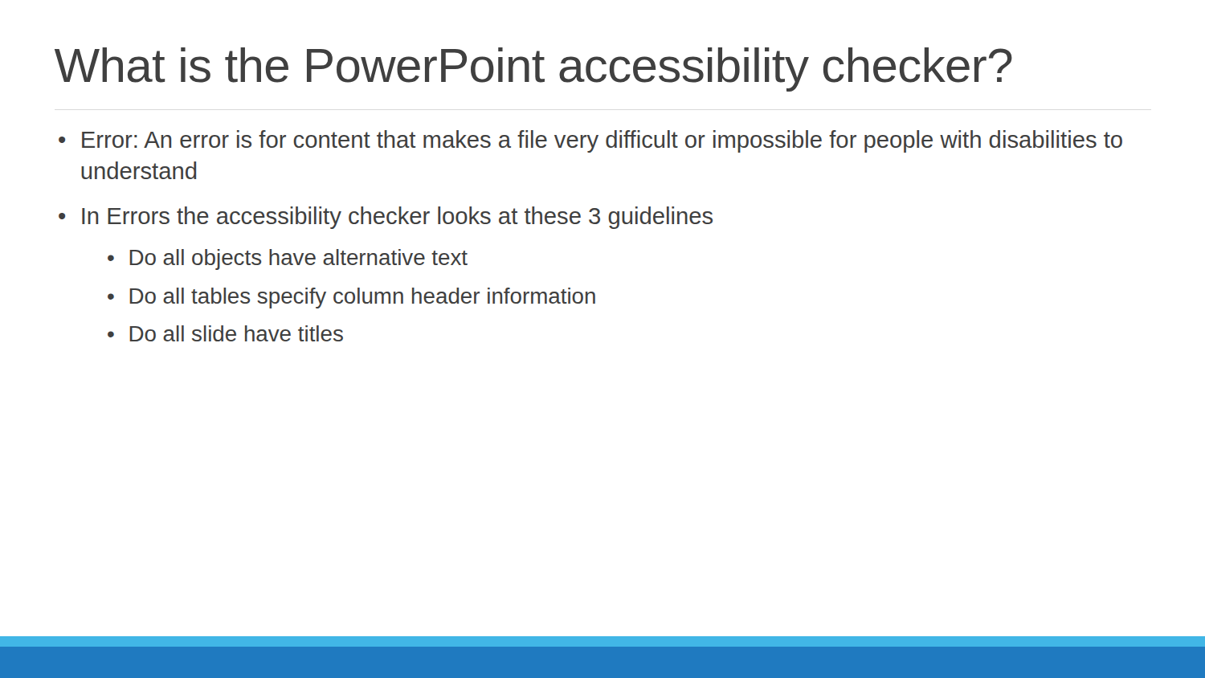What is the PowerPoint accessibility checker?
Error: An error is for content that makes a file very difficult or impossible for people with disabilities to understand
In Errors the accessibility checker looks at these 3 guidelines
Do all objects have alternative text
Do all tables specify column header information
Do all slide have titles